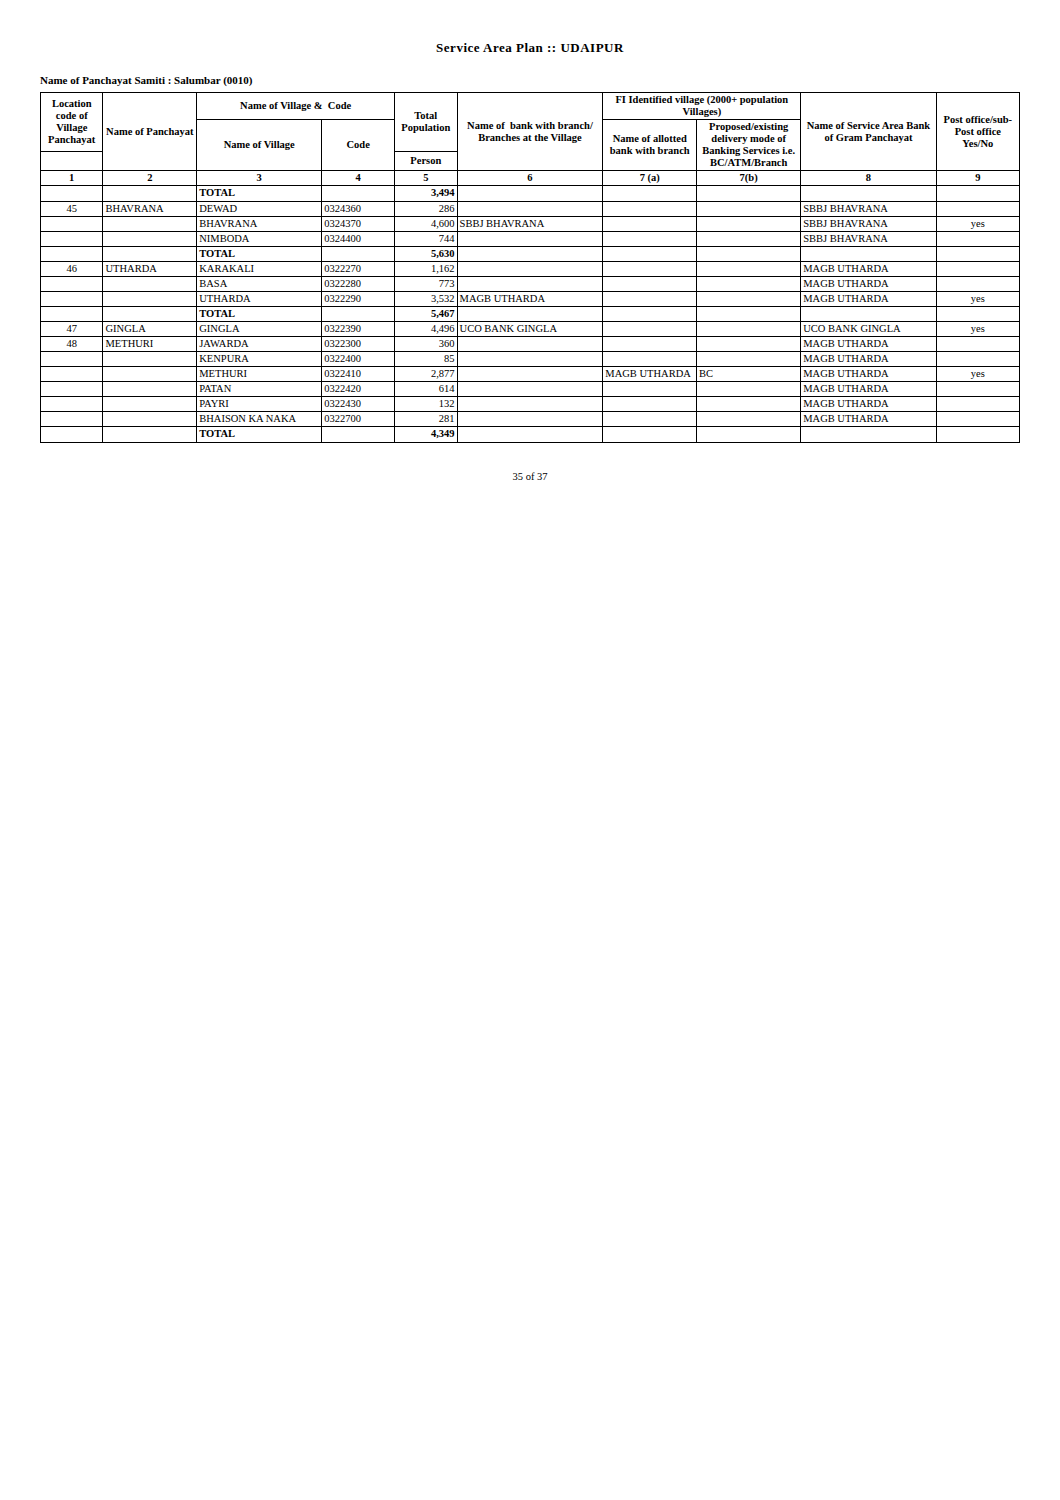Service Area Plan :: UDAIPUR
Name of Panchayat Samiti : Salumbar (0010)
| Location code of Village Panchayat | Name of Panchayat | Name of Village & Code | Total Population | Name of bank with branch/ Branches at the Village | FI Identified village (2000+ population Villages) | Name of Service Area Bank of Gram Panchayat | Post office/sub-Post office Yes/No |
| --- | --- | --- | --- | --- | --- | --- | --- |
| Name of Village | Code | Name of allotted bank with branch | Proposed/existing delivery mode of Banking Services i.e. BC/ATM/Branch |
| | Person |
| 1 | 2 | 3 | 4 | 5 | 6 | 7 (a) | 7(b) | 8 | 9 |
| | | TOTAL | | 3,494 | | | | | |
| 45 | BHAVRANA | DEWAD | 0324360 | 286 | | | | SBBJ BHAVRANA | |
| | | BHAVRANA | 0324370 | 4,600 | SBBJ BHAVRANA | | | SBBJ BHAVRANA | yes |
| | | NIMBODA | 0324400 | 744 | | | | SBBJ BHAVRANA | |
| | | TOTAL | | 5,630 | | | | | |
| 46 | UTHARDA | KARAKALI | 0322270 | 1,162 | | | | MAGB UTHARDA | |
| | | BASA | 0322280 | 773 | | | | MAGB UTHARDA | |
| | | UTHARDA | 0322290 | 3,532 | MAGB UTHARDA | | | MAGB UTHARDA | yes |
| | | TOTAL | | 5,467 | | | | | |
| 47 | GINGLA | GINGLA | 0322390 | 4,496 | UCO BANK GINGLA | | | UCO BANK GINGLA | yes |
| 48 | METHURI | JAWARDA | 0322300 | 360 | | | | MAGB UTHARDA | |
| | | KENPURA | 0322400 | 85 | | | | MAGB UTHARDA | |
| | | METHURI | 0322410 | 2,877 | | MAGB UTHARDA | BC | MAGB UTHARDA | yes |
| | | PATAN | 0322420 | 614 | | | | MAGB UTHARDA | |
| | | PAYRI | 0322430 | 132 | | | | MAGB UTHARDA | |
| | | BHAISON KA NAKA | 0322700 | 281 | | | | MAGB UTHARDA | |
| | | TOTAL | | 4,349 | | | | | |
35 of 37